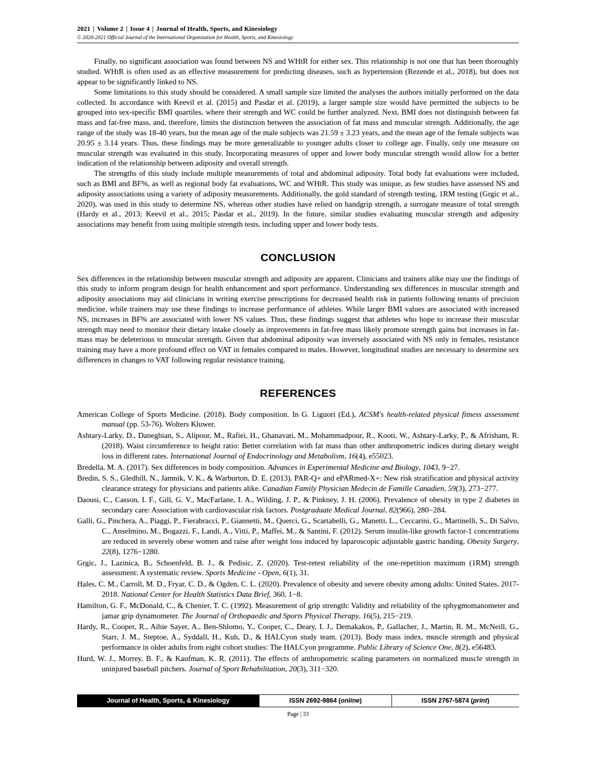2021|Volume 2|Issue 4|Journal of Health, Sports, and Kinesiology
© 2020-2021 Official Journal of the International Organization for Health, Sports, and Kinesiology
Finally, no significant association was found between NS and WHtR for either sex. This relationship is not one that has been thoroughly studied. WHtR is often used as an effective measurement for predicting diseases, such as hypertension (Rezende et al., 2018), but does not appear to be significantly linked to NS.
Some limitations to this study should be considered. A small sample size limited the analyses the authors initially performed on the data collected. In accordance with Keevil et al. (2015) and Pasdar et al. (2019), a larger sample size would have permitted the subjects to be grouped into sex-specific BMI quartiles, where their strength and WC could be further analyzed. Next, BMI does not distinguish between fat mass and fat-free mass, and, therefore, limits the distinction between the association of fat mass and muscular strength. Additionally, the age range of the study was 18-40 years, but the mean age of the male subjects was 21.59 ± 3.23 years, and the mean age of the female subjects was 20.95 ± 3.14 years. Thus, these findings may be more generalizable to younger adults closer to college age. Finally, only one measure on muscular strength was evaluated in this study. Incorporating measures of upper and lower body muscular strength would allow for a better indication of the relationship between adiposity and overall strength.
The strengths of this study include multiple measurements of total and abdominal adiposity. Total body fat evaluations were included, such as BMI and BF%, as well as regional body fat evaluations, WC and WHtR. This study was unique, as few studies have assessed NS and adiposity associations using a variety of adiposity measurements. Additionally, the gold standard of strength testing, 1RM testing (Grgic et al., 2020), was used in this study to determine NS, whereas other studies have relied on handgrip strength, a surrogate measure of total strength (Hardy et al., 2013; Keevil et al., 2015; Pasdar et al., 2019). In the future, similar studies evaluating muscular strength and adiposity associations may benefit from using multiple strength tests, including upper and lower body tests.
CONCLUSION
Sex differences in the relationship between muscular strength and adiposity are apparent. Clinicians and trainers alike may use the findings of this study to inform program design for health enhancement and sport performance. Understanding sex differences in muscular strength and adiposity associations may aid clinicians in writing exercise prescriptions for decreased health risk in patients following tenants of precision medicine, while trainers may use these findings to increase performance of athletes. While larger BMI values are associated with increased NS, increases in BF% are associated with lower NS values. Thus, these findings suggest that athletes who hope to increase their muscular strength may need to monitor their dietary intake closely as improvements in fat-free mass likely promote strength gains but increases in fat-mass may be deleterious to muscular strength. Given that abdominal adiposity was inversely associated with NS only in females, resistance training may have a more profound effect on VAT in females compared to males. However, longitudinal studies are necessary to determine sex differences in changes to VAT following regular resistance training.
REFERENCES
American College of Sports Medicine. (2018). Body composition. In G. Liguori (Ed.), ACSM's health-related physical fitness assessment manual (pp. 53-76). Wolters Kluwer.
Ashtary-Larky, D., Daneghian, S., Alipour, M., Rafiei, H., Ghanavati, M., Mohammadpour, R., Kooti, W., Ashtary-Larky, P., & Afrisham, R. (2018). Waist circumference to height ratio: Better correlation with fat mass than other anthropometric indices during dietary weight loss in different rates. International Journal of Endocrinology and Metabolism, 16(4), e55023.
Bredella, M. A. (2017). Sex differences in body composition. Advances in Experimental Medicine and Biology, 1043, 9−27.
Bredin, S. S., Gledhill, N., Jamnik, V. K., & Warburton, D. E. (2013). PAR-Q+ and ePARmed-X+: New risk stratification and physical activity clearance strategy for physicians and patients alike. Canadian Family Physician Medecin de Famille Canadien, 59(3), 273−277.
Daousi, C., Casson, I. F., Gill, G. V., MacFarlane, I. A., Wilding, J. P., & Pinkney, J. H. (2006). Prevalence of obesity in type 2 diabetes in secondary care: Association with cardiovascular risk factors. Postgraduate Medical Journal, 82(966), 280−284.
Galli, G., Pinchera, A., Piaggi, P., Fierabracci, P., Giannetti, M., Querci, G., Scartabelli, G., Manetti, L., Ceccarini, G., Martinelli, S., Di Salvo, C., Anselmino, M., Bogazzi, F., Landi, A., Vitti, P., Maffei, M., & Santini, F. (2012). Serum insulin-like growth factor-1 concentrations are reduced in severely obese women and raise after weight loss induced by laparoscopic adjustable gastric banding. Obesity Surgery, 22(8), 1276−1280.
Grgic, J., Lazinica, B., Schoenfeld, B. J., & Pedisic, Z. (2020). Test-retest reliability of the one-repetition maximum (1RM) strength assessment: A systematic review. Sports Medicine - Open, 6(1), 31.
Hales, C. M., Carroll, M. D., Fryar, C. D., & Ogden, C. L. (2020). Prevalence of obesity and severe obesity among adults: United States, 2017-2018. National Center for Health Statistics Data Brief, 360, 1−8.
Hamilton, G. F., McDonald, C., & Chenier, T. C. (1992). Measurement of grip strength: Validity and reliability of the sphygmomanometer and jamar grip dynamometer. The Journal of Orthopaedic and Sports Physical Therapy, 16(5), 215−219.
Hardy, R., Cooper, R., Aihie Sayer, A., Ben-Shlomo, Y., Cooper, C., Deary, I. J., Demakakos, P., Gallacher, J., Martin, R. M., McNeill, G., Starr, J. M., Steptoe, A., Syddall, H., Kuh, D., & HALCyon study team. (2013). Body mass index, muscle strength and physical performance in older adults from eight cohort studies: The HALCyon programme. Public Library of Science One, 8(2), e56483.
Hurd, W. J., Morrey, B. F., & Kaufman, K. R. (2011). The effects of anthropometric scaling parameters on normalized muscle strength in uninjured baseball pitchers. Journal of Sport Rehabilitation, 20(3), 311−320.
Journal of Health, Sports, & Kinesiology
ISSN 2692-9864 (online)
ISSN 2767-5874 (print)
Page | 33